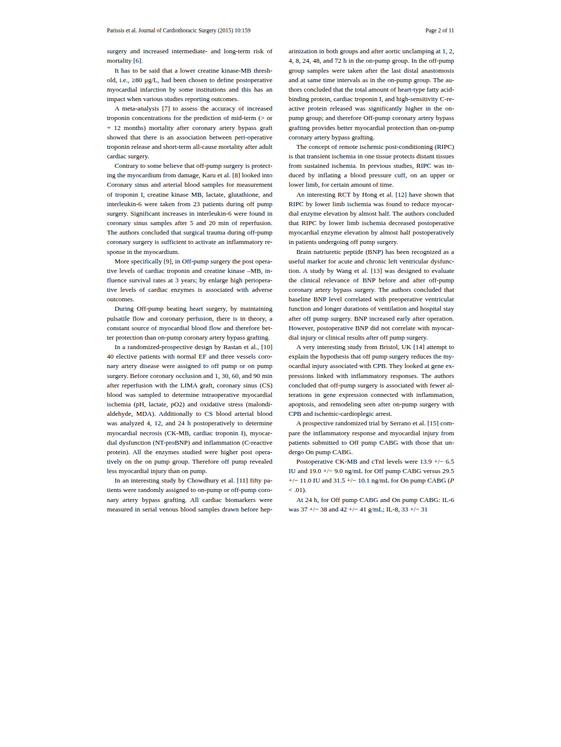Parissis et al. Journal of Cardiothoracic Surgery (2015) 10:159 Page 2 of 11
surgery and increased intermediate- and long-term risk of mortality [6].
It has to be said that a lower creatine kinase-MB threshold, i.e., ≥80 μg/L, had been chosen to define postoperative myocardial infarction by some institutions and this has an impact when various studies reporting outcomes.
A meta-analysis [7] to assess the accuracy of increased troponin concentrations for the prediction of mid-term (> or = 12 months) mortality after coronary artery bypass graft showed that there is an association between peri-operative troponin release and short-term all-cause mortality after adult cardiac surgery.
Contrary to some believe that off-pump surgery is protecting the myocardium from damage, Karu et al. [8] looked into Coronary sinus and arterial blood samples for measurement of troponin I, creatine kinase MB, lactate, glutathione, and interleukin-6 were taken from 23 patients during off pump surgery. Significant increases in interleukin-6 were found in coronary sinus samples after 5 and 20 min of reperfusion. The authors concluded that surgical trauma during off-pump coronary surgery is sufficient to activate an inflammatory response in the myocardium.
More specifically [9], in Off-pump surgery the post operative levels of cardiac troponin and creatine kinase –MB, influence survival rates at 3 years; by enlarge high perioperative levels of cardiac enzymes is associated with adverse outcomes.
During Off-pump beating heart surgery, by maintaining pulsatile flow and coronary perfusion, there is in theory, a constant source of myocardial blood flow and therefore better protection than on-pump coronary artery bypass grafting.
In a randomized-prospective design by Rastan et al., [10] 40 elective patients with normal EF and three vessels coronary artery disease were assigned to off pump or on pump surgery. Before coronary occlusion and 1, 30, 60, and 90 min after reperfusion with the LIMA graft, coronary sinus (CS) blood was sampled to determine intraoperative myocardial ischemia (pH, lactate, pO2) and oxidative stress (malondialdehyde, MDA). Additionally to CS blood arterial blood was analyzed 4, 12, and 24 h postoperatively to determine myocardial necrosis (CK-MB, cardiac troponin I), myocardial dysfunction (NT-proBNP) and inflammation (C-reactive protein). All the enzymes studied were higher post operatively on the on pump group. Therefore off pump revealed less myocardial injury than on pump.
In an interesting study by Chowdhury et al. [11] fifty patients were randomly assigned to on-pump or off-pump coronary artery bypass grafting. All cardiac biomarkers were measured in serial venous blood samples drawn before heparinization in both groups and after aortic unclamping at 1, 2, 4, 8, 24, 48, and 72 h in the on-pump group. In the off-pump group samples were taken after the last distal anastomosis and at same time intervals as in the on-pump group. The authors concluded that the total amount of heart-type fatty acid-binding protein, cardiac troponin I, and high-sensitivity C-reactive protein released was significantly higher in the on-pump group; and therefore Off-pump coronary artery bypass grafting provides better myocardial protection than on-pump coronary artery bypass grafting.
The concept of remote ischemic post-conditioning (RIPC) is that transient ischemia in one tissue protects distant tissues from sustained ischemia. In previous studies, RIPC was induced by inflating a blood pressure cuff, on an upper or lower limb, for certain amount of time.
An interesting RCT by Hong et al. [12] have shown that RIPC by lower limb ischemia was found to reduce myocardial enzyme elevation by almost half. The authors concluded that RIPC by lower limb ischemia decreased postoperative myocardial enzyme elevation by almost half postoperatively in patients undergoing off pump surgery.
Brain natriuretic peptide (BNP) has been recognized as a useful marker for acute and chronic left ventricular dysfunction. A study by Wang et al. [13] was designed to evaluate the clinical relevance of BNP before and after off-pump coronary artery bypass surgery. The authors concluded that baseline BNP level correlated with preoperative ventricular function and longer durations of ventilation and hospital stay after off pump surgery. BNP increased early after operation. However, postoperative BNP did not correlate with myocardial injury or clinical results after off pump surgery.
A very interesting study from Bristol, UK [14] attempt to explain the hypothesis that off pump surgery reduces the myocardial injury associated with CPB. They looked at gene expressions linked with inflammatory responses. The authors concluded that off-pump surgery is associated with fewer alterations in gene expression connected with inflammation, apoptosis, and remodeling seen after on-pump surgery with CPB and ischemic-cardioplegic arrest.
A prospective randomized trial by Serrano et al. [15] compare the inflammatory response and myocardial injury from patients submitted to Off pump CABG with those that undergo On pump CABG.
Postoperative CK-MB and cTnI levels were 13.9 +/− 6.5 IU and 19.0 +/− 9.0 ng/mL for Off pump CABG versus 29.5 +/− 11.0 IU and 31.5 +/− 10.1 ng/mL for On pump CABG (P < .01).
At 24 h, for Off pump CABG and On pump CABG: IL-6 was 37 +/− 38 and 42 +/− 41 g/mL; IL-8, 33 +/− 31